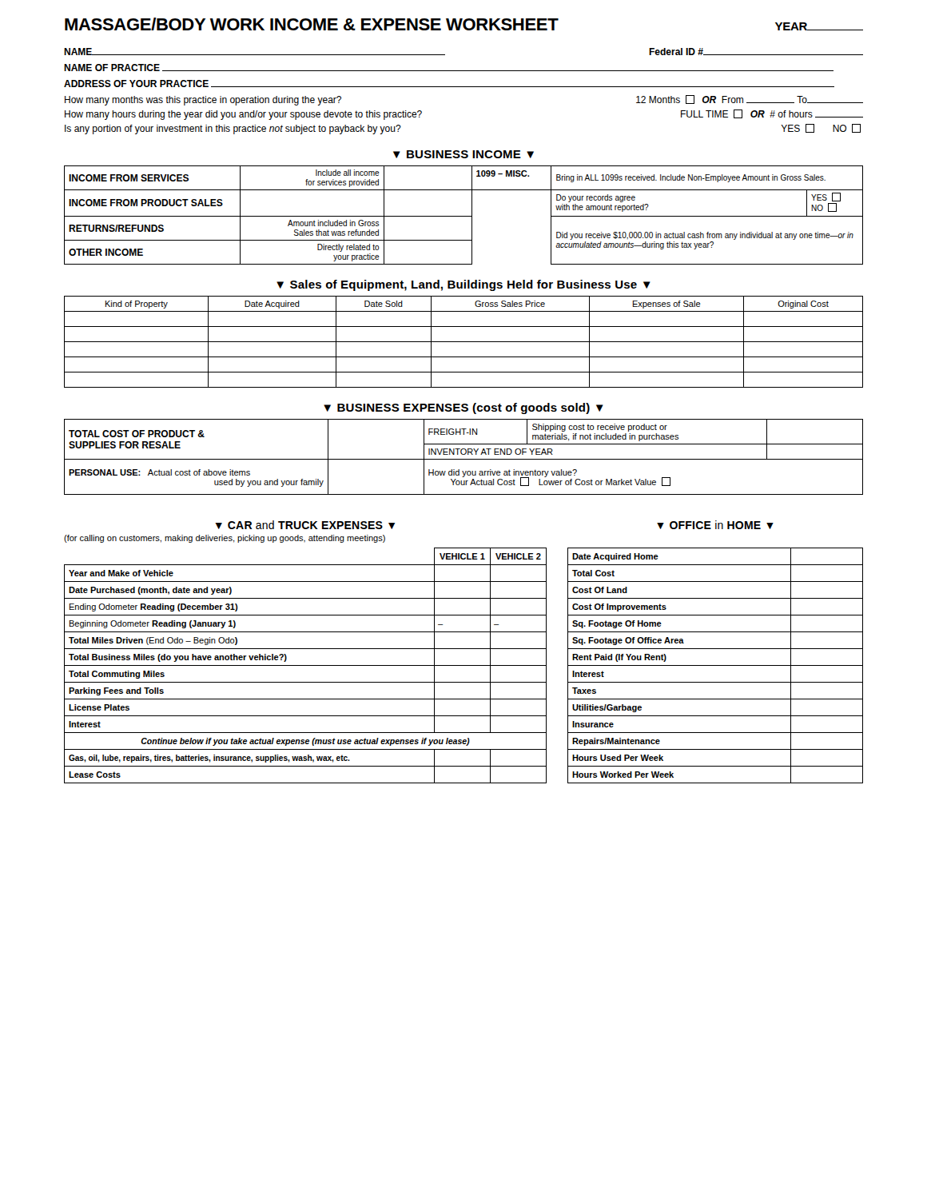MASSAGE/BODY WORK INCOME & EXPENSE WORKSHEET YEAR
NAME
Federal ID #
NAME OF PRACTICE
ADDRESS OF YOUR PRACTICE
How many months was this practice in operation during the year?
12 Months OR From To
How many hours during the year did you and/or your spouse devote to this practice?
FULL TIME OR # of hours
Is any portion of your investment in this practice not subject to payback by you?
YES NO
▼ BUSINESS INCOME ▼
| INCOME FROM SERVICES | Include all income for services provided | | 1099 – MISC. | Bring in ALL 1099s received. Include Non-Employee Amount in Gross Sales. |
| INCOME FROM PRODUCT SALES | | | | Do your records agree with the amount reported? | YES NO |
| RETURNS/REFUNDS | Amount included in Gross Sales that was refunded | | Did you receive $10,000.00 in actual cash from any individual at any one time— or in accumulated amounts —during this tax year? |
| OTHER INCOME | Directly related to your practice | |
▼ Sales of Equipment, Land, Buildings Held for Business Use ▼
| Kind of Property | Date Acquired | Date Sold | Gross Sales Price | Expenses of Sale | Original Cost |
| --- | --- | --- | --- | --- | --- |
▼ BUSINESS EXPENSES (cost of goods sold) ▼
| TOTAL COST OF PRODUCT & SUPPLIES FOR RESALE | | FREIGHT-IN | Shipping cost to receive product or materials, if not included in purchases | |
| INVENTORY AT END OF YEAR | |
| PERSONAL USE: Actual cost of above items used by you and your family | | How did you arrive at inventory value? Your Actual Cost Lower of Cost or Market Value |
▼ CAR and TRUCK EXPENSES ▼
(for calling on customers, making deliveries, picking up goods, attending meetings)
| | VEHICLE 1 | VEHICLE 2 |
| Year and Make of Vehicle | | |
| Date Purchased (month, date and year) | | |
| Ending Odometer Reading (December 31) | | |
| Beginning Odometer Reading (January 1) | – | – |
| Total Miles Driven (End Odo – Begin Odo ) | | |
| Total Business Miles (do you have another vehicle?) | | |
| Total Commuting Miles | | |
| Parking Fees and Tolls | | |
| License Plates | | |
| Interest | | |
| Continue below if you take actual expense (must use actual expenses if you lease) |
| Gas, oil, lube, repairs, tires, batteries, insurance, supplies, wash, wax, etc. | | |
| Lease Costs | | |
▼ OFFICE in HOME ▼
| Date Acquired Home | |
| Total Cost | |
| Cost Of Land | |
| Cost Of Improvements | |
| Sq. Footage Of Home | |
| Sq. Footage Of Office Area | |
| Rent Paid (If You Rent) | |
| Interest | |
| Taxes | |
| Utilities/Garbage | |
| Insurance | |
| Repairs/Maintenance | |
| Hours Used Per Week | |
| Hours Worked Per Week | |